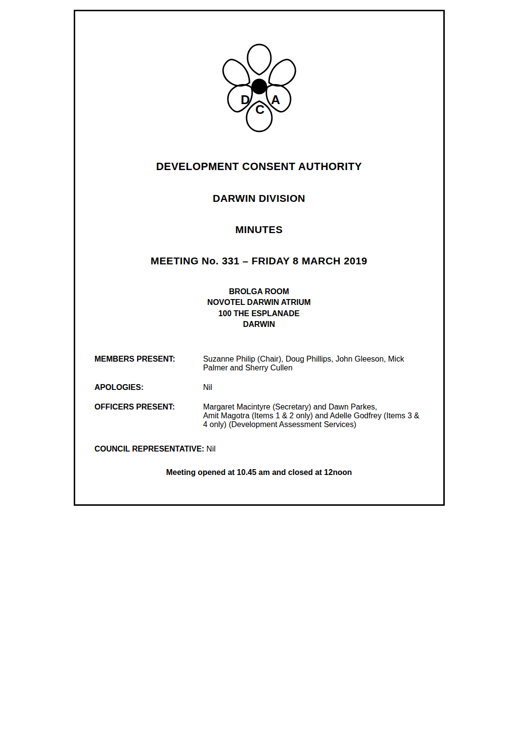D C A
DEVELOPMENT CONSENT AUTHORITY
DARWIN DIVISION
MINUTES
MEETING No. 331 – FRIDAY 8 MARCH 2019
BROLGA ROOM
NOVOTEL DARWIN ATRIUM
100 THE ESPLANADE
DARWIN
| MEMBERS PRESENT: | Suzanne Philip (Chair), Doug Phillips, John Gleeson, Mick Palmer and Sherry Cullen |
| APOLOGIES: | Nil |
| OFFICERS PRESENT: | Margaret Macintyre (Secretary) and Dawn Parkes, Amit Magotra (Items 1 & 2 only) and Adelle Godfrey (Items 3 & 4 only) (Development Assessment Services) |
COUNCIL REPRESENTATIVE: Nil
Meeting opened at 10.45 am and closed at 12noon